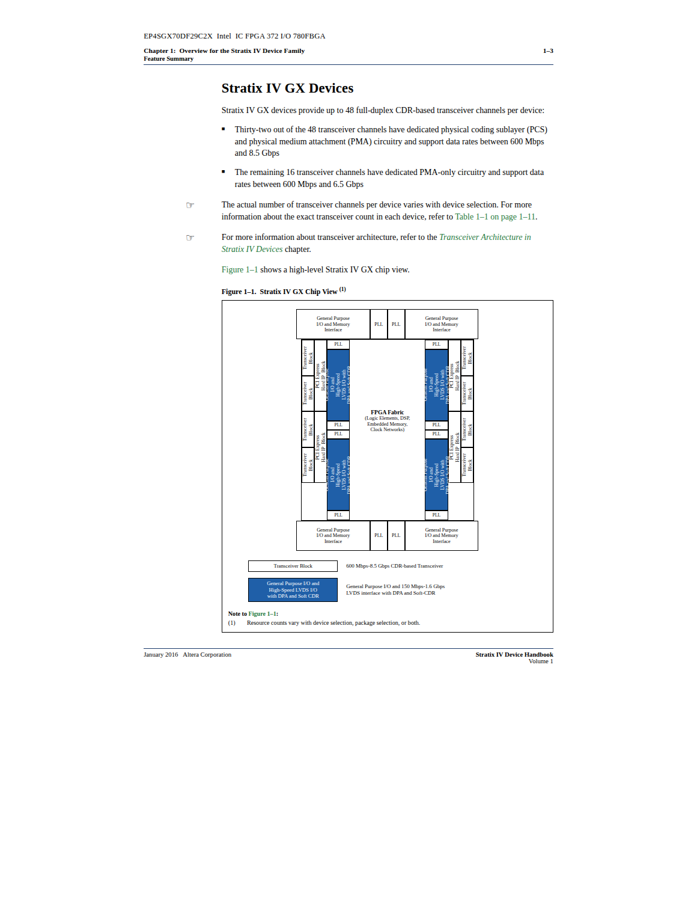EP4SGX70DF29C2X Intel IC FPGA 372 I/O 780FBGA
Chapter 1: Overview for the Stratix IV Device Family
1–3
Feature Summary
Stratix IV GX Devices
Stratix IV GX devices provide up to 48 full-duplex CDR-based transceiver channels per device:
Thirty-two out of the 48 transceiver channels have dedicated physical coding sublayer (PCS) and physical medium attachment (PMA) circuitry and support data rates between 600 Mbps and 8.5 Gbps
The remaining 16 transceiver channels have dedicated PMA-only circuitry and support data rates between 600 Mbps and 6.5 Gbps
☞
The actual number of transceiver channels per device varies with device selection. For more information about the exact transceiver count in each device, refer to Table 1–1 on page 1–11.
☞
For more information about transceiver architecture, refer to the Transceiver Architecture in Stratix IV Devices chapter.
Figure 1–1 shows a high-level Stratix IV GX chip view.
Figure 1–1. Stratix IV GX Chip View (1)
General Purpose
I/O and Memory
Interface
PLL
PLL
General Purpose
I/O and Memory
Interface
Transceiver
Block
Transceiver
Block
Transceiver
Block
Transceiver
Block
PCI Express
Hard IP Block
PCI Express
Hard IP Block
PLL
General Purpose
I/O and
High-Speed
LVDS I/O with
DPA and Soft CDR
PLL
PLL
General Purpose
I/O and
High-Speed
LVDS I/O with
DPA and Soft CDR
PLL
FPGA Fabric
(Logic Elements, DSP,
Embedded Memory,
Clock Networks)
PLL
General Purpose
I/O and
High-Speed
LVDS I/O with
DPA and Soft CDR
PLL
PLL
General Purpose
I/O and
High-Speed
LVDS I/O with
DPA and Soft CDR
PLL
PCI Express
Hard IP Block
PCI Express
Hard IP Block
Transceiver
Block
Transceiver
Block
Transceiver
Block
Transceiver
Block
General Purpose
I/O and Memory
Interface
PLL
PLL
General Purpose
I/O and Memory
Interface
Transceiver Block
600 Mbps-8.5 Gbps CDR-based Transceiver
General Purpose I/O and
High-Speed LVDS I/O
with DPA and Soft CDR
General Purpose I/O and 150 Mbps-1.6 Gbps
LVDS interface with DPA and Soft-CDR
Note to Figure 1–1:
(1) Resource counts vary with device selection, package selection, or both.
January 2016 Altera Corporation
Stratix IV Device Handbook
Volume 1